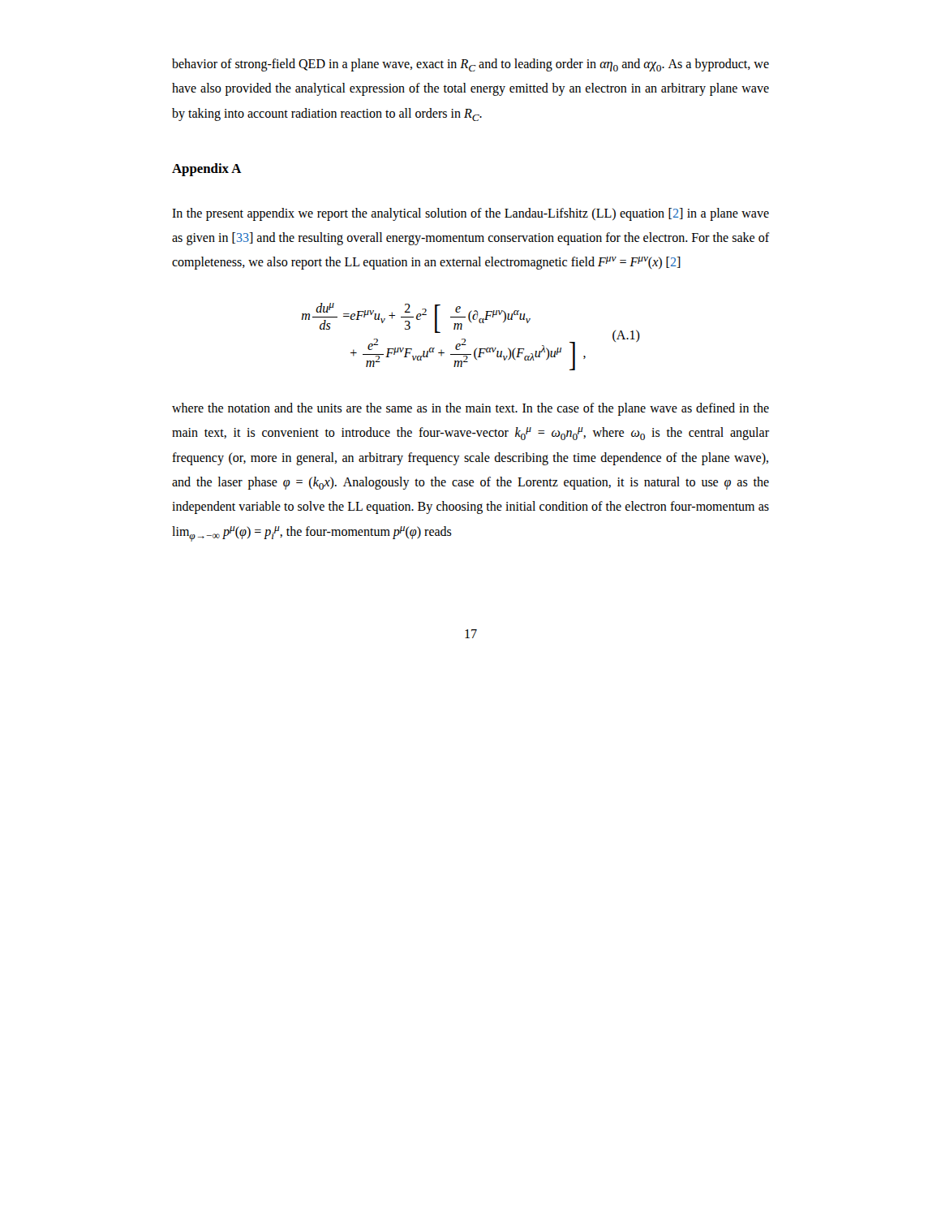behavior of strong-field QED in a plane wave, exact in RC and to leading order in αη0 and αχ0. As a byproduct, we have also provided the analytical expression of the total energy emitted by an electron in an arbitrary plane wave by taking into account radiation reaction to all orders in RC.
Appendix A
In the present appendix we report the analytical solution of the Landau-Lifshitz (LL) equation [2] in a plane wave as given in [33] and the resulting overall energy-momentum conservation equation for the electron. For the sake of completeness, we also report the LL equation in an external electromagnetic field Fμν = Fμν(x) [2]
| m du μ ds = | eF μν u ν + 2 3 e 2 [ e m (∂ α F μν ) u α u ν |
| | + e 2 m 2 F μν F να u α + e 2 m 2 ( F αν u ν )( F αλ u λ ) u μ ] , |
(A.1)
where the notation and the units are the same as in the main text. In the case of the plane wave as defined in the main text, it is convenient to introduce the four-wave-vector k0μ = ω0n0μ, where ω0 is the central angular frequency (or, more in general, an arbitrary frequency scale describing the time dependence of the plane wave), and the laser phase φ = (k0x). Analogously to the case of the Lorentz equation, it is natural to use φ as the independent variable to solve the LL equation. By choosing the initial condition of the electron four-momentum as limφ→−∞ pμ(φ) = piμ, the four-momentum pμ(φ) reads
17